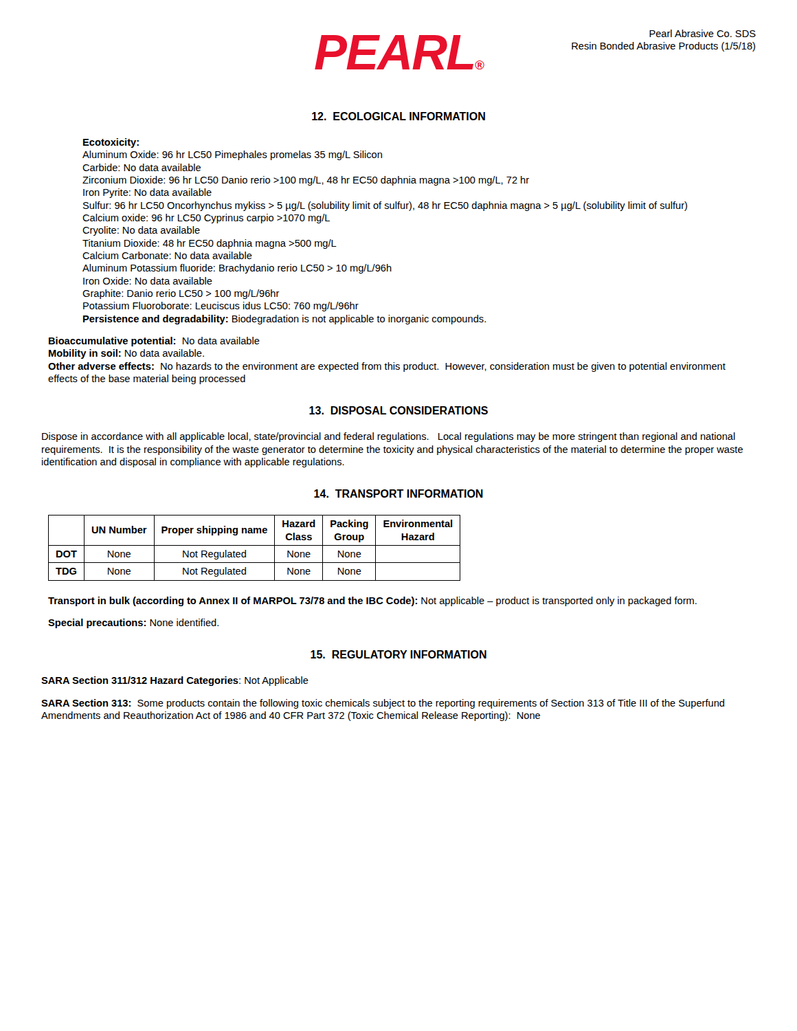PEARL®
Pearl Abrasive Co. SDS
Resin Bonded Abrasive Products (1/5/18)
12. ECOLOGICAL INFORMATION
Ecotoxicity:
Aluminum Oxide: 96 hr LC50 Pimephales promelas 35 mg/L Silicon
Carbide: No data available
Zirconium Dioxide: 96 hr LC50 Danio rerio >100 mg/L, 48 hr EC50 daphnia magna >100 mg/L, 72 hr
Iron Pyrite: No data available
Sulfur: 96 hr LC50 Oncorhynchus mykiss > 5 µg/L (solubility limit of sulfur), 48 hr EC50 daphnia magna > 5 µg/L (solubility limit of sulfur)
Calcium oxide: 96 hr LC50 Cyprinus carpio >1070 mg/L
Cryolite: No data available
Titanium Dioxide: 48 hr EC50 daphnia magna >500 mg/L
Calcium Carbonate: No data available
Aluminum Potassium fluoride: Brachydanio rerio LC50 > 10 mg/L/96h
Iron Oxide: No data available
Graphite: Danio rerio LC50 > 100 mg/L/96hr
Potassium Fluoroborate: Leuciscus idus LC50: 760 mg/L/96hr
Persistence and degradability: Biodegradation is not applicable to inorganic compounds.
Bioaccumulative potential: No data available
Mobility in soil: No data available.
Other adverse effects: No hazards to the environment are expected from this product. However, consideration must be given to potential environment effects of the base material being processed
13. DISPOSAL CONSIDERATIONS
Dispose in accordance with all applicable local, state/provincial and federal regulations. Local regulations may be more stringent than regional and national requirements. It is the responsibility of the waste generator to determine the toxicity and physical characteristics of the material to determine the proper waste identification and disposal in compliance with applicable regulations.
14. TRANSPORT INFORMATION
| | UN Number | Proper shipping name | Hazard Class | Packing Group | Environmental Hazard |
| --- | --- | --- | --- | --- | --- |
| DOT | None | Not Regulated | None | None | |
| TDG | None | Not Regulated | None | None | |
Transport in bulk (according to Annex II of MARPOL 73/78 and the IBC Code): Not applicable – product is transported only in packaged form.
Special precautions: None identified.
15. REGULATORY INFORMATION
SARA Section 311/312 Hazard Categories: Not Applicable
SARA Section 313: Some products contain the following toxic chemicals subject to the reporting requirements of Section 313 of Title III of the Superfund Amendments and Reauthorization Act of 1986 and 40 CFR Part 372 (Toxic Chemical Release Reporting): None